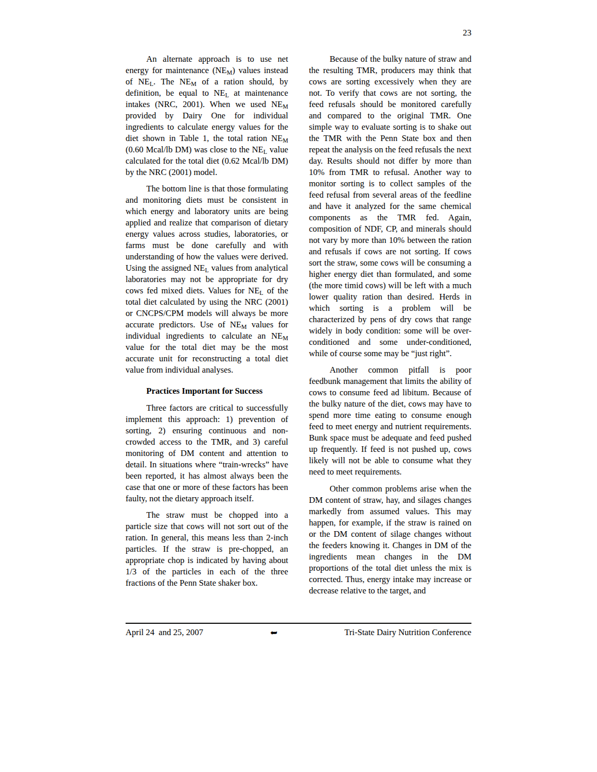23
An alternate approach is to use net energy for maintenance (NEM) values instead of NEL. The NEM of a ration should, by definition, be equal to NEL at maintenance intakes (NRC, 2001). When we used NEM provided by Dairy One for individual ingredients to calculate energy values for the diet shown in Table 1, the total ration NEM (0.60 Mcal/lb DM) was close to the NEL value calculated for the total diet (0.62 Mcal/lb DM) by the NRC (2001) model.
The bottom line is that those formulating and monitoring diets must be consistent in which energy and laboratory units are being applied and realize that comparison of dietary energy values across studies, laboratories, or farms must be done carefully and with understanding of how the values were derived. Using the assigned NEL values from analytical laboratories may not be appropriate for dry cows fed mixed diets. Values for NEL of the total diet calculated by using the NRC (2001) or CNCPS/CPM models will always be more accurate predictors. Use of NEM values for individual ingredients to calculate an NEM value for the total diet may be the most accurate unit for reconstructing a total diet value from individual analyses.
Practices Important for Success
Three factors are critical to successfully implement this approach: 1) prevention of sorting, 2) ensuring continuous and non-crowded access to the TMR, and 3) careful monitoring of DM content and attention to detail. In situations where “train-wrecks” have been reported, it has almost always been the case that one or more of these factors has been faulty, not the dietary approach itself.
The straw must be chopped into a particle size that cows will not sort out of the ration. In general, this means less than 2-inch particles. If the straw is pre-chopped, an appropriate chop is indicated by having about 1/3 of the particles in each of the three fractions of the Penn State shaker box.
Because of the bulky nature of straw and the resulting TMR, producers may think that cows are sorting excessively when they are not. To verify that cows are not sorting, the feed refusals should be monitored carefully and compared to the original TMR. One simple way to evaluate sorting is to shake out the TMR with the Penn State box and then repeat the analysis on the feed refusals the next day. Results should not differ by more than 10% from TMR to refusal. Another way to monitor sorting is to collect samples of the feed refusal from several areas of the feedline and have it analyzed for the same chemical components as the TMR fed. Again, composition of NDF, CP, and minerals should not vary by more than 10% between the ration and refusals if cows are not sorting. If cows sort the straw, some cows will be consuming a higher energy diet than formulated, and some (the more timid cows) will be left with a much lower quality ration than desired. Herds in which sorting is a problem will be characterized by pens of dry cows that range widely in body condition: some will be over-conditioned and some under-conditioned, while of course some may be “just right”.
Another common pitfall is poor feedbunk management that limits the ability of cows to consume feed ad libitum. Because of the bulky nature of the diet, cows may have to spend more time eating to consume enough feed to meet energy and nutrient requirements. Bunk space must be adequate and feed pushed up frequently. If feed is not pushed up, cows likely will not be able to consume what they need to meet requirements.
Other common problems arise when the DM content of straw, hay, and silages changes markedly from assumed values. This may happen, for example, if the straw is rained on or the DM content of silage changes without the feeders knowing it. Changes in DM of the ingredients mean changes in the DM proportions of the total diet unless the mix is corrected. Thus, energy intake may increase or decrease relative to the target, and
April 24 and 25, 2007
➥
Tri-State Dairy Nutrition Conference